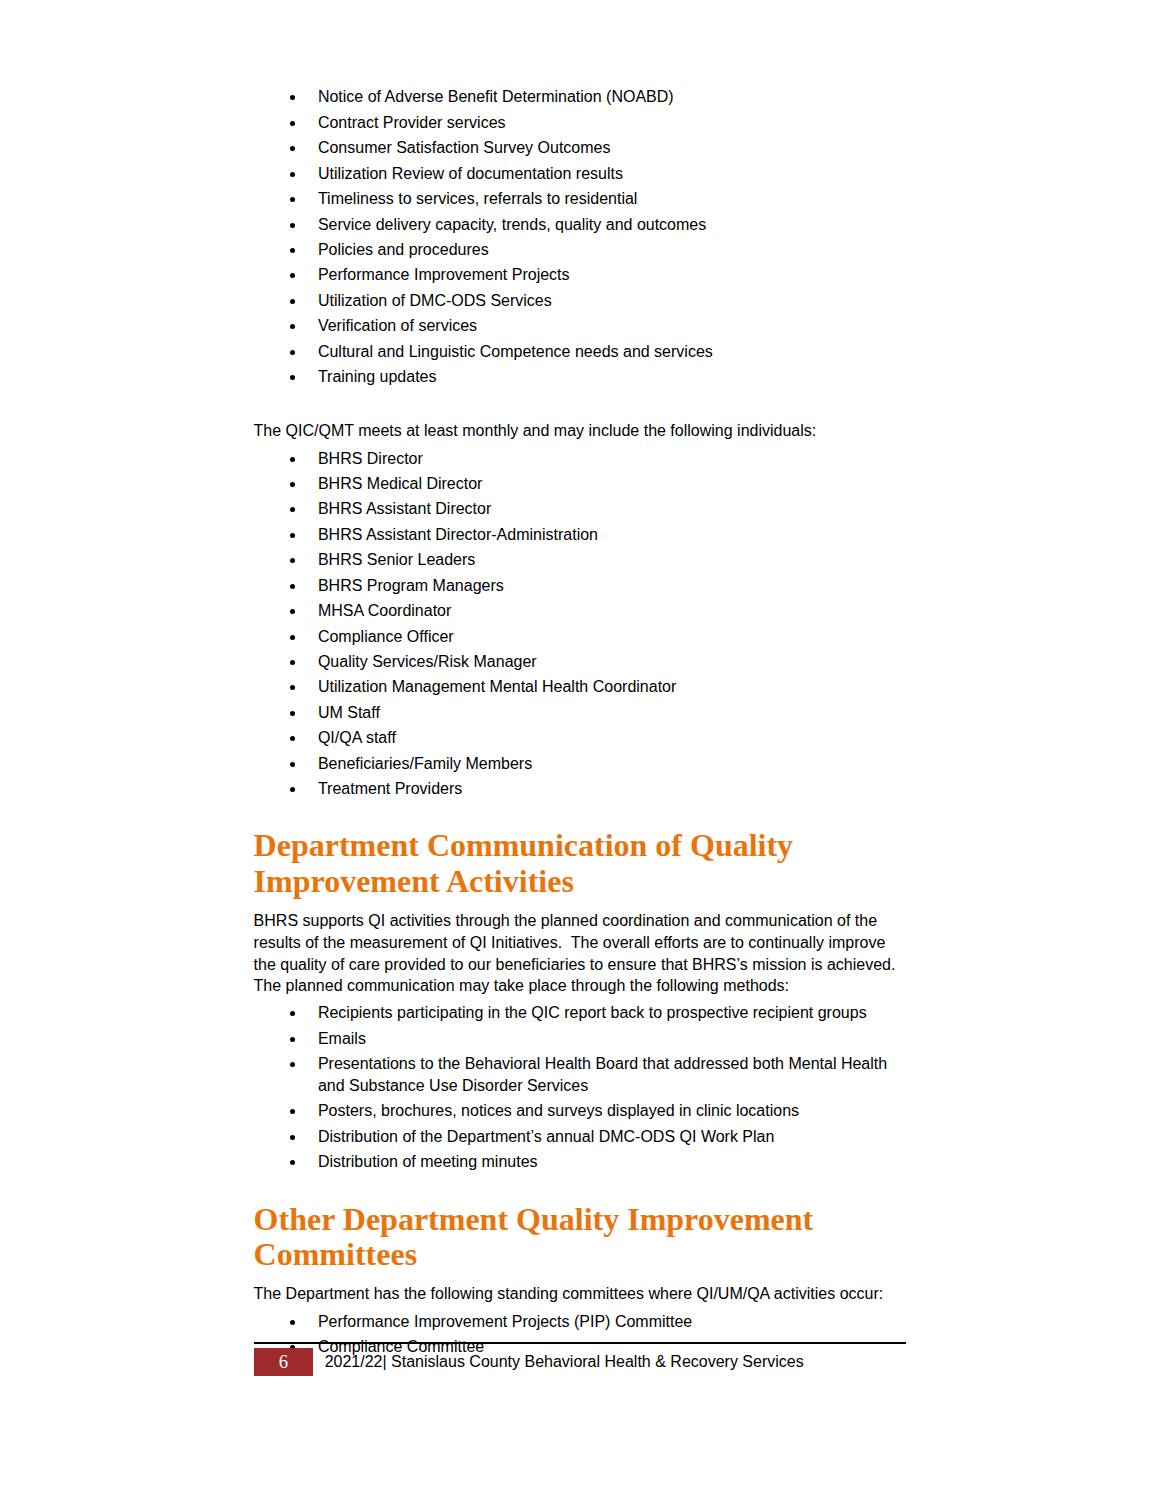Notice of Adverse Benefit Determination (NOABD)
Contract Provider services
Consumer Satisfaction Survey Outcomes
Utilization Review of documentation results
Timeliness to services, referrals to residential
Service delivery capacity, trends, quality and outcomes
Policies and procedures
Performance Improvement Projects
Utilization of DMC-ODS Services
Verification of services
Cultural and Linguistic Competence needs and services
Training updates
The QIC/QMT meets at least monthly and may include the following individuals:
BHRS Director
BHRS Medical Director
BHRS Assistant Director
BHRS Assistant Director-Administration
BHRS Senior Leaders
BHRS Program Managers
MHSA Coordinator
Compliance Officer
Quality Services/Risk Manager
Utilization Management Mental Health Coordinator
UM Staff
QI/QA staff
Beneficiaries/Family Members
Treatment Providers
Department Communication of Quality Improvement Activities
BHRS supports QI activities through the planned coordination and communication of the results of the measurement of QI Initiatives. The overall efforts are to continually improve the quality of care provided to our beneficiaries to ensure that BHRS’s mission is achieved. The planned communication may take place through the following methods:
Recipients participating in the QIC report back to prospective recipient groups
Emails
Presentations to the Behavioral Health Board that addressed both Mental Health and Substance Use Disorder Services
Posters, brochures, notices and surveys displayed in clinic locations
Distribution of the Department’s annual DMC-ODS QI Work Plan
Distribution of meeting minutes
Other Department Quality Improvement Committees
The Department has the following standing committees where QI/UM/QA activities occur:
Performance Improvement Projects (PIP) Committee
Compliance Committee
6
2021/22| Stanislaus County Behavioral Health & Recovery Services